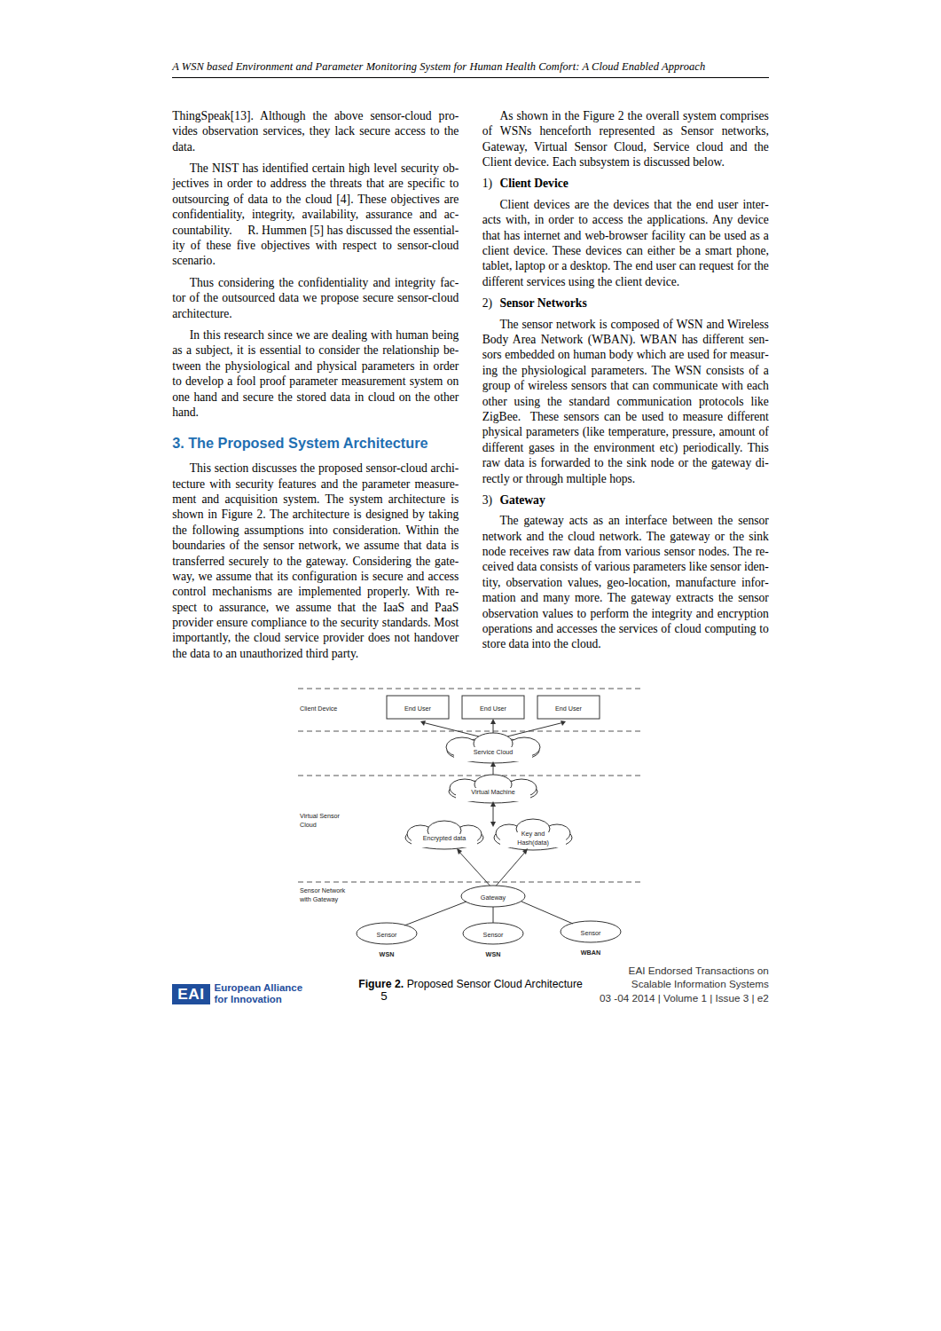A WSN based Environment and Parameter Monitoring System for Human Health Comfort: A Cloud Enabled Approach
ThingSpeak[13]. Although the above sensor-cloud provides observation services, they lack secure access to the data.
The NIST has identified certain high level security objectives in order to address the threats that are specific to outsourcing of data to the cloud [4]. These objectives are confidentiality, integrity, availability, assurance and accountability. R. Hummen [5] has discussed the essentiality of these five objectives with respect to sensor-cloud scenario.
Thus considering the confidentiality and integrity factor of the outsourced data we propose secure sensor-cloud architecture.
In this research since we are dealing with human being as a subject, it is essential to consider the relationship between the physiological and physical parameters in order to develop a fool proof parameter measurement system on one hand and secure the stored data in cloud on the other hand.
3. The Proposed System Architecture
This section discusses the proposed sensor-cloud architecture with security features and the parameter measurement and acquisition system. The system architecture is shown in Figure 2. The architecture is designed by taking the following assumptions into consideration. Within the boundaries of the sensor network, we assume that data is transferred securely to the gateway. Considering the gateway, we assume that its configuration is secure and access control mechanisms are implemented properly. With respect to assurance, we assume that the IaaS and PaaS provider ensure compliance to the security standards. Most importantly, the cloud service provider does not handover the data to an unauthorized third party.
As shown in the Figure 2 the overall system comprises of WSNs henceforth represented as Sensor networks, Gateway, Virtual Sensor Cloud, Service cloud and the Client device. Each subsystem is discussed below.
1) Client Device
Client devices are the devices that the end user interacts with, in order to access the applications. Any device that has internet and web-browser facility can be used as a client device. These devices can either be a smart phone, tablet, laptop or a desktop. The end user can request for the different services using the client device.
2) Sensor Networks
The sensor network is composed of WSN and Wireless Body Area Network (WBAN). WBAN has different sensors embedded on human body which are used for measuring the physiological parameters. The WSN consists of a group of wireless sensors that can communicate with each other using the standard communication protocols like ZigBee. These sensors can be used to measure different physical parameters (like temperature, pressure, amount of different gases in the environment etc) periodically. This raw data is forwarded to the sink node or the gateway directly or through multiple hops.
3) Gateway
The gateway acts as an interface between the sensor network and the cloud network. The gateway or the sink node receives raw data from various sensor nodes. The received data consists of various parameters like sensor identity, observation values, geo-location, manufacture information and many more. The gateway extracts the sensor observation values to perform the integrity and encryption operations and accesses the services of cloud computing to store data into the cloud.
End User End User End User Client Device Service Cloud Virtual Machine Virtual Sensor Cloud Encrypted data Key and Hash(data) Sensor Network with Gateway Gateway Sensor Sensor Sensor WSN WSN WBAN
Figure 2. Proposed Sensor Cloud Architecture
EAI
European Alliance
for Innovation
5
EAI Endorsed Transactions on
Scalable Information Systems
03 -04 2014 | Volume 1 | Issue 3 | e2